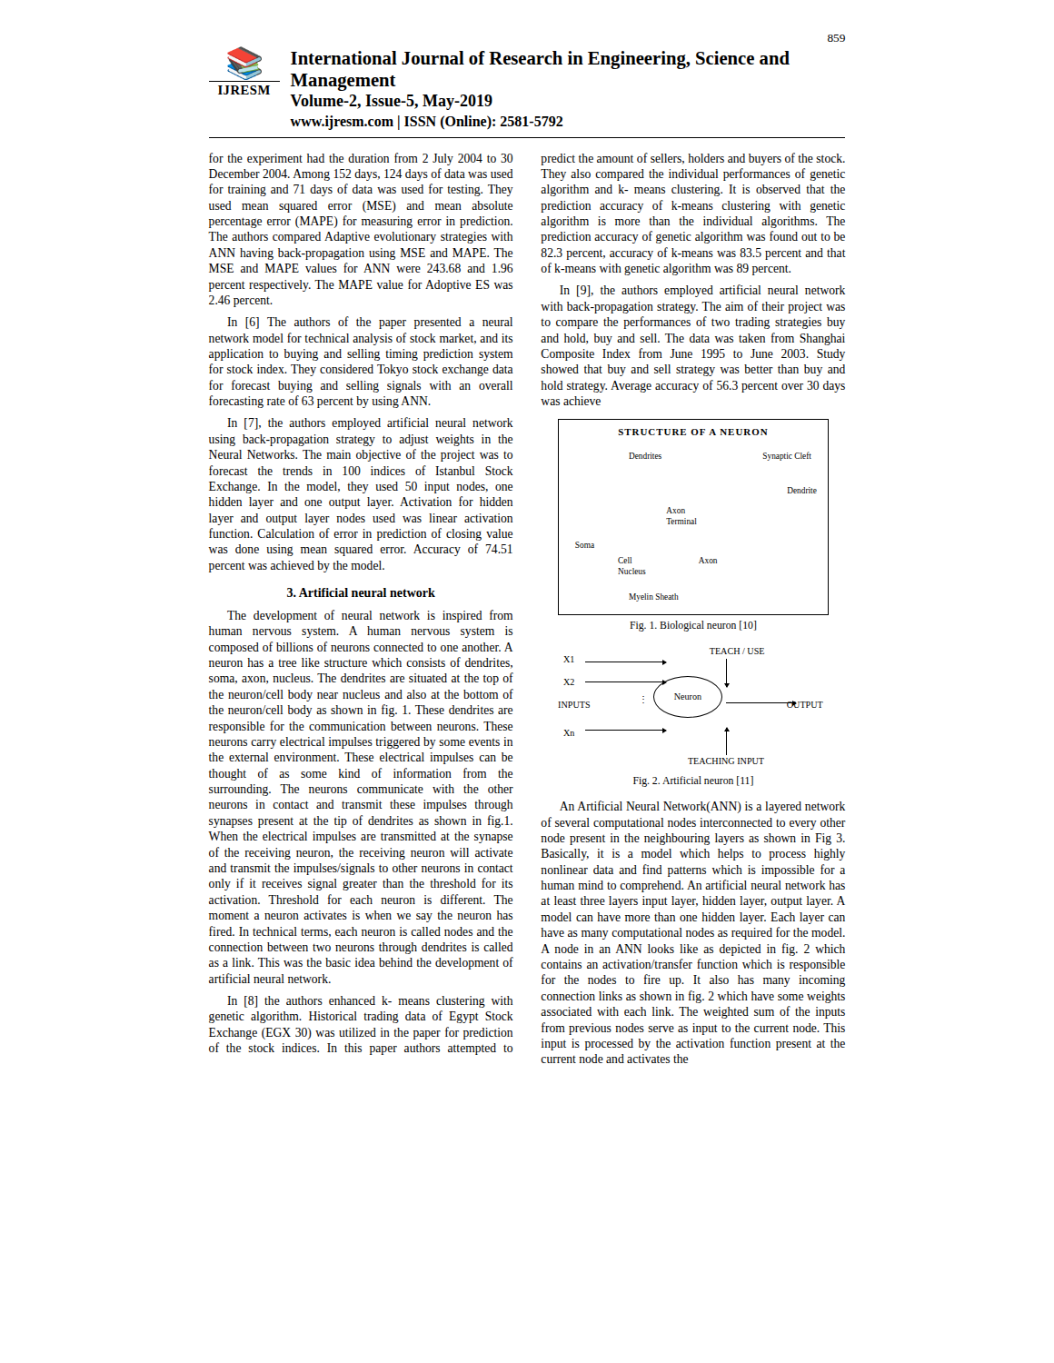859
📚 IJRESM
International Journal of Research in Engineering, Science and Management
Volume-2, Issue-5, May-2019
www.ijresm.com | ISSN (Online): 2581-5792
for the experiment had the duration from 2 July 2004 to 30 December 2004. Among 152 days, 124 days of data was used for training and 71 days of data was used for testing. They used mean squared error (MSE) and mean absolute percentage error (MAPE) for measuring error in prediction. The authors compared Adaptive evolutionary strategies with ANN having back-propagation using MSE and MAPE. The MSE and MAPE values for ANN were 243.68 and 1.96 percent respectively. The MAPE value for Adoptive ES was 2.46 percent.
In [6] The authors of the paper presented a neural network model for technical analysis of stock market, and its application to buying and selling timing prediction system for stock index. They considered Tokyo stock exchange data for forecast buying and selling signals with an overall forecasting rate of 63 percent by using ANN.
In [7], the authors employed artificial neural network using back-propagation strategy to adjust weights in the Neural Networks. The main objective of the project was to forecast the trends in 100 indices of Istanbul Stock Exchange. In the model, they used 50 input nodes, one hidden layer and one output layer. Activation for hidden layer and output layer nodes used was linear activation function. Calculation of error in prediction of closing value was done using mean squared error. Accuracy of 74.51 percent was achieved by the model.
3. Artificial neural network
The development of neural network is inspired from human nervous system. A human nervous system is composed of billions of neurons connected to one another. A neuron has a tree like structure which consists of dendrites, soma, axon, nucleus. The dendrites are situated at the top of the neuron/cell body near nucleus and also at the bottom of the neuron/cell body as shown in fig. 1. These dendrites are responsible for the communication between neurons. These neurons carry electrical impulses triggered by some events in the external environment. These electrical impulses can be thought of as some kind of information from the surrounding. The neurons communicate with the other neurons in contact and transmit these impulses through synapses present at the tip of dendrites as shown in fig.1. When the electrical impulses are transmitted at the synapse of the receiving neuron, the receiving neuron will activate and transmit the impulses/signals to other neurons in contact only if it receives signal greater than the threshold for its activation. Threshold for each neuron is different. The moment a neuron activates is when we say the neuron has fired. In technical terms, each neuron is called nodes and the connection between two neurons through dendrites is called as a link. This was the basic idea behind the development of artificial neural network.
In [8] the authors enhanced k- means clustering with genetic algorithm. Historical trading data of Egypt Stock Exchange (EGX 30) was utilized in the paper for prediction of the stock indices. In this paper authors attempted to predict the amount of sellers, holders and buyers of the stock. They also compared the individual performances of genetic algorithm and k- means clustering. It is observed that the prediction accuracy of k-means clustering with genetic algorithm is more than the individual algorithms. The prediction accuracy of genetic algorithm was found out to be 82.3 percent, accuracy of k-means was 83.5 percent and that of k-means with genetic algorithm was 89 percent.
In [9], the authors employed artificial neural network with back-propagation strategy. The aim of their project was to compare the performances of two trading strategies buy and hold, buy and sell. The data was taken from Shanghai Composite Index from June 1995 to June 2003. Study showed that buy and sell strategy was better than buy and hold strategy. Average accuracy of 56.3 percent over 30 days was achieve
STRUCTURE OF A NEURON
Dendrites Synaptic Cleft Dendrite Axon
Terminal Soma Cell
Nucleus Axon Myelin Sheath
Fig. 1. Biological neuron [10]
X1 X2 Xn INPUTS ⋮ TEACH / USE OUTPUT TEACHING INPUT
Neuron
Fig. 2. Artificial neuron [11]
An Artificial Neural Network(ANN) is a layered network of several computational nodes interconnected to every other node present in the neighbouring layers as shown in Fig 3. Basically, it is a model which helps to process highly nonlinear data and find patterns which is impossible for a human mind to comprehend. An artificial neural network has at least three layers input layer, hidden layer, output layer. A model can have more than one hidden layer. Each layer can have as many computational nodes as required for the model. A node in an ANN looks like as depicted in fig. 2 which contains an activation/transfer function which is responsible for the nodes to fire up. It also has many incoming connection links as shown in fig. 2 which have some weights associated with each link. The weighted sum of the inputs from previous nodes serve as input to the current node. This input is processed by the activation function present at the current node and activates the